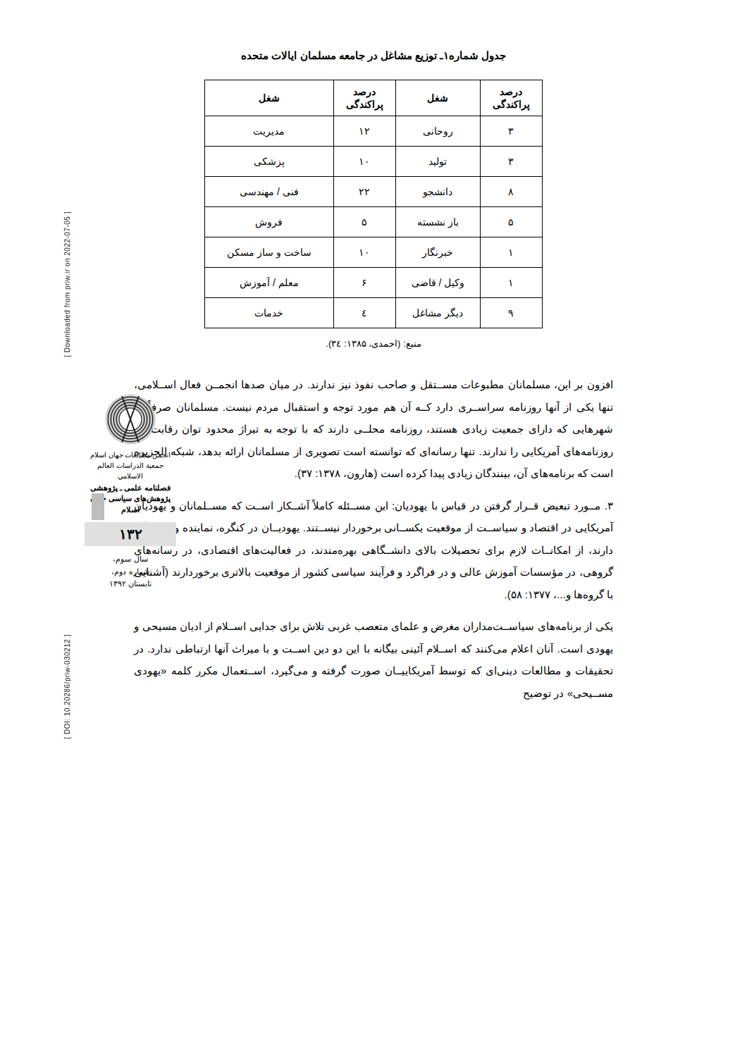جدول شماره۱ـ توزیع مشاغل در جامعه مسلمان ایالات متحده
| درصد پراکندگی | شغل | درصد پراکندگی | شغل |
| --- | --- | --- | --- |
| ۳ | روحانی | ۱۲ | مدیریت |
| ۳ | تولید | ۱۰ | پزشکی |
| ۸ | دانشجو | ۲۲ | فنی / مهندسی |
| ۵ | باز نشسته | ۵ | فروش |
| ۱ | خبرنگار | ۱۰ | ساخت و ساز مسکن |
| ۱ | وکیل / قاضی | ۶ | معلم / آموزش |
| ۹ | دیگر مشاغل | ٤ | خدمات |
منبع: (احمدی، ۱۳۸۵: ۳٤).
افزون بر این، مسلمانان مطبوعات مســتقل و صاحب نفوذ نیز ندارند. در میان صدها انجمــن فعال اســلامی، تنها یکی از آنها روزنامه سراســری دارد کــه آن هم مورد توجه و استقبال مردم نیست. مسلمانان صرفاً در شهرهایی که دارای جمعیت زیادی هستند، روزنامه محلــی دارند که با توجه به تیراژ محدود توان رقابت بــا روزنامه‌های آمریکایی را ندارند. تنها رسانه‌ای که توانسته است تصویری از مسلمانان ارائه بدهد، شبکه الجزیره است که برنامه‌های آن، بینندگان زیادی پیدا کرده است (هارون، ۱۳۷۸: ۳۷).
۳. مــورد تبعیض قــرار گرفتن در قیاس با یهودیان: این مســئله کاملاً آشــکار اســت که مســلمانان و یهودیان آمریکایی در اقتصاد و سیاســت از موقعیت یکســانی برخوردار نیســتند. یهودیــان در کنگره، نماینده و ســخنگو دارند، از امکانــات لازم برای تحصیلات بالای دانشــگاهی بهره‌مندند، در فعالیت‌های اقتصادی، در رسانه‌های گروهی، در مؤسسات آموزش عالی و در فراگرد و فرآیند سیاسی کشور از موقعیت بالاتری برخوردارند (آشنایی با گروه‌ها و...، ۱۳۷۷: ۵۸).
یکی از برنامه‌های سیاســت‌مداران مغرض و علمای متعصب غربی تلاش برای جدایی اســلام از ادیان مسیحی و یهودی است. آنان اعلام می‌کنند که اســلام آئینی بیگانه با این دو دین اســت و با میراث آنها ارتباطی ندارد. در تحقیقات و مطالعات دینی‌ای که توسط آمریکاییــان صورت گرفته و می‌گیرد، اســتعمال مکرر کلمه «یهودی مســیحی» در توضیح
انجمن مطالعات جهان اسلام
جمعية الدراسات العالم الاسلامي
فصلنامه علمی ـ پژوهشی
پژوهش‌های سیاسی جهان اسلام
۱۳۲
سال سوم،
شماره دوم،
تابستان ۱۳۹۲
[ Downloaded from priw.ir on 2022-07-05 ]
[ DOI: 10.20286/priw-030212 ]